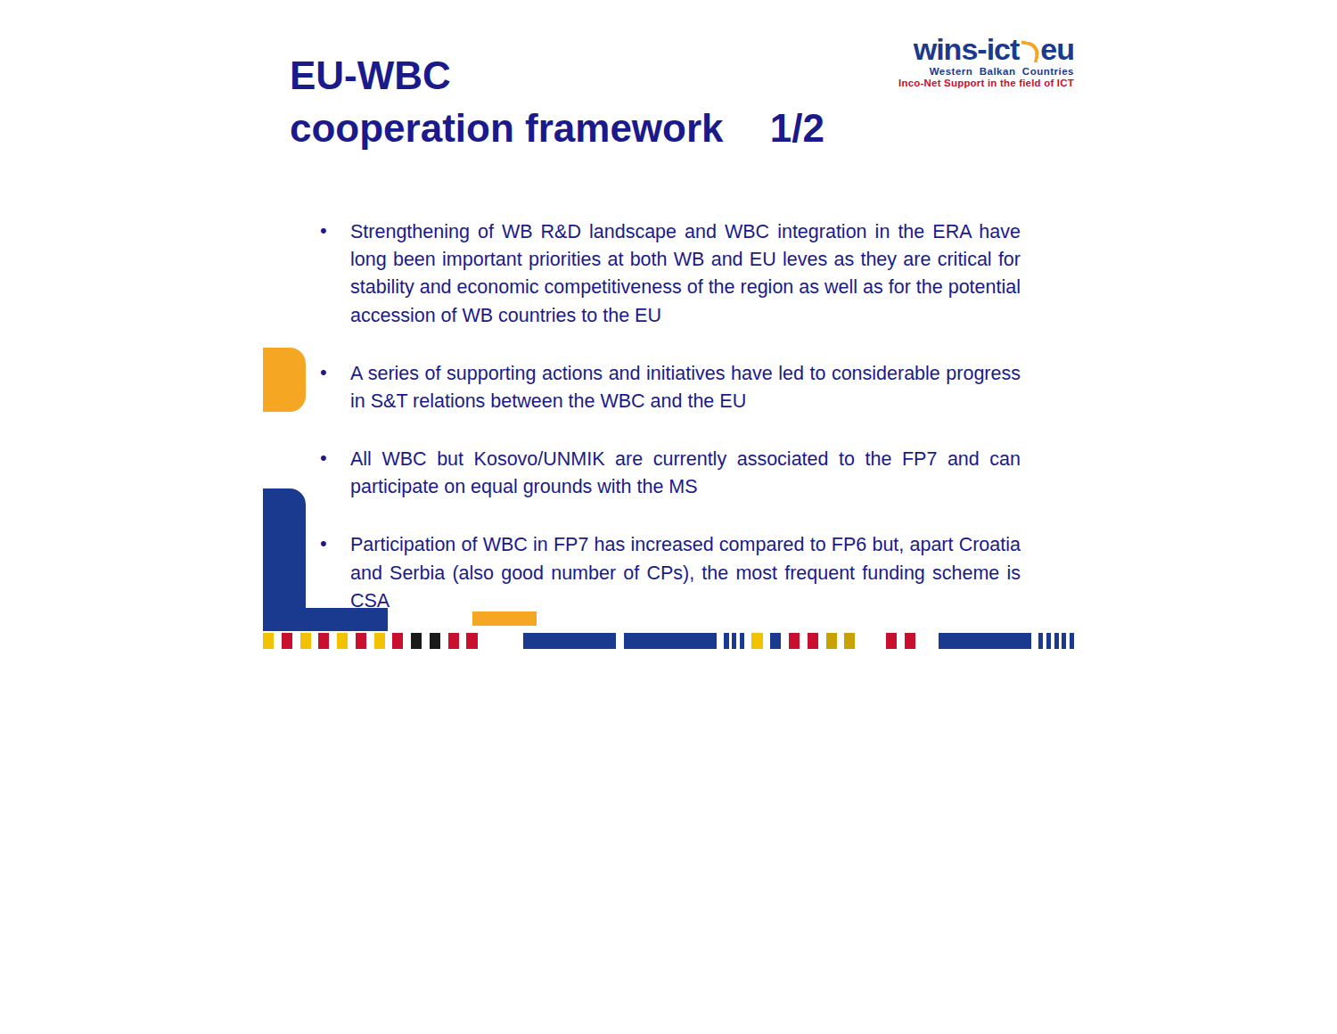wins-ict eu
Western Balkan Countries
Inco-Net Support in the field of ICT
EU-WBC
cooperation framework 1/2
Strengthening of WB R&D landscape and WBC integration in the ERA have long been important priorities at both WB and EU leves as they are critical for stability and economic competitiveness of the region as well as for the potential accession of WB countries to the EU
A series of supporting actions and initiatives have led to considerable progress in S&T relations between the WBC and the EU
All WBC but Kosovo/UNMIK are currently associated to the FP7 and can participate on equal grounds with the MS
Participation of WBC in FP7 has increased compared to FP6 but, apart Croatia and Serbia (also good number of CPs), the most frequent funding scheme is CSA